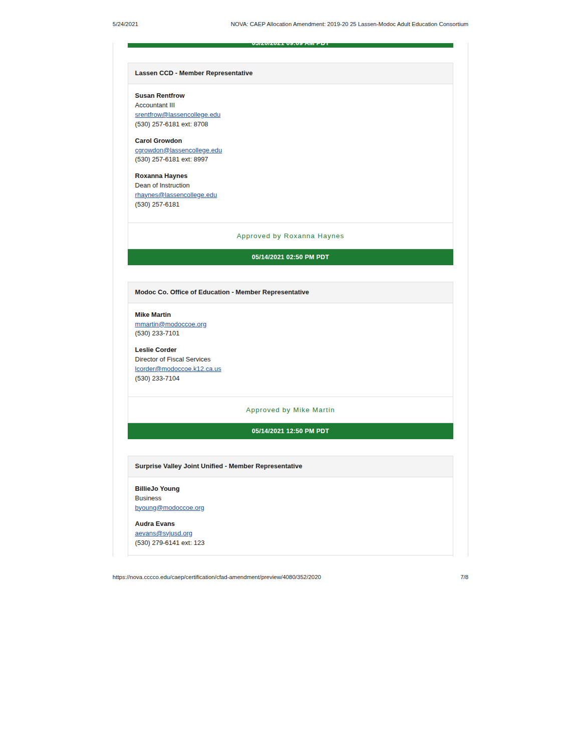5/24/2021
NOVA: CAEP Allocation Amendment: 2019-20 25 Lassen-Modoc Adult Education Consortium
05/20/2021 09:09 AM PDT
Lassen CCD - Member Representative
Susan Rentfrow
Accountant III
srentfrow@lassencollege.edu
(530) 257-6181 ext: 8708
Carol Growdon
cgrowdon@lassencollege.edu
(530) 257-6181 ext: 8997
Roxanna Haynes
Dean of Instruction
rhaynes@lassencollege.edu
(530) 257-6181
Approved by Roxanna Haynes
05/14/2021 02:50 PM PDT
Modoc Co. Office of Education - Member Representative
Mike Martin
mmartin@modoccoe.org
(530) 233-7101
Leslie Corder
Director of Fiscal Services
lcorder@modoccoe.k12.ca.us
(530) 233-7104
Approved by Mike Martin
05/14/2021 12:50 PM PDT
Surprise Valley Joint Unified - Member Representative
BillieJo Young
Business
byoung@modoccoe.org
Audra Evans
aevans@svjusd.org
(530) 279-6141 ext: 123
https://nova.cccco.edu/caep/certification/cfad-amendment/preview/4080/352/2020
7/8